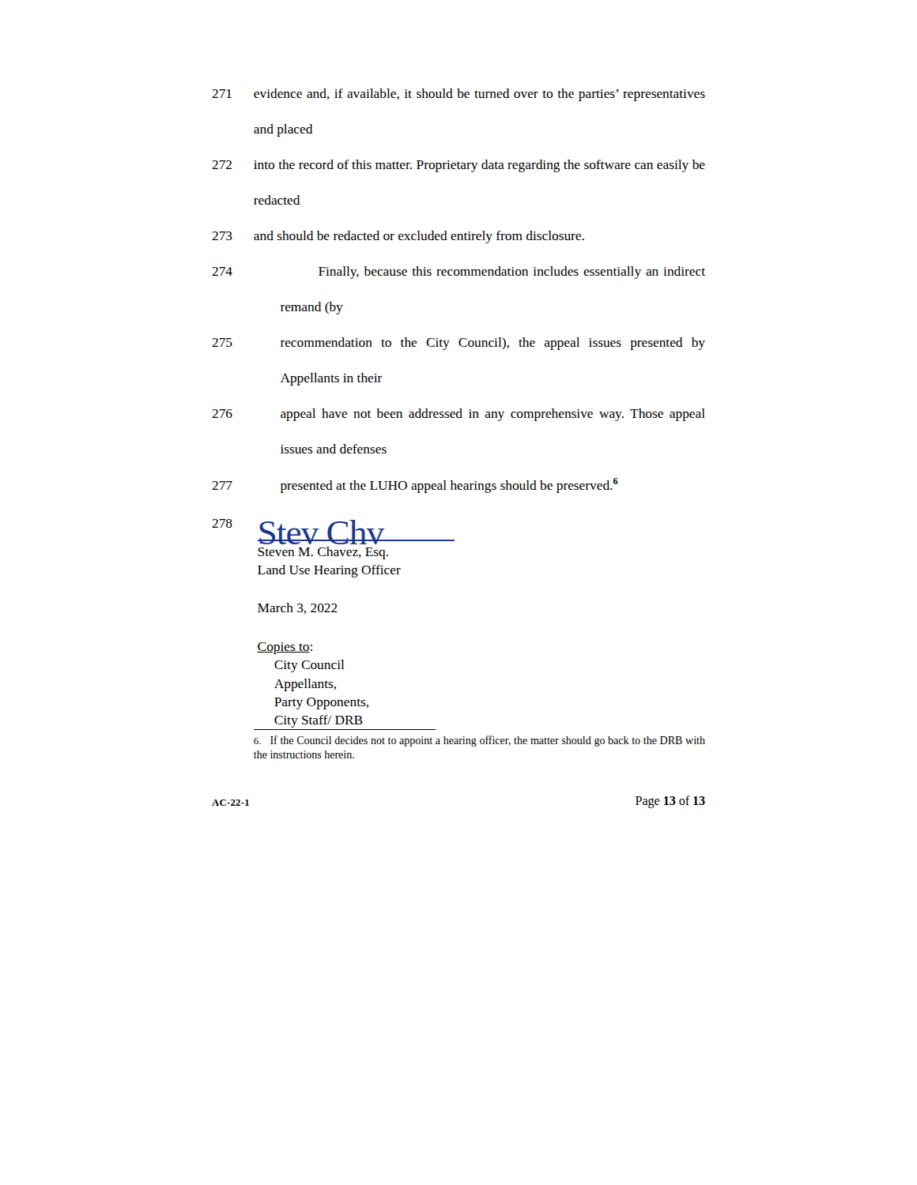271
evidence and, if available, it should be turned over to the parties’ representatives and placed
272
into the record of this matter. Proprietary data regarding the software can easily be redacted
273
and should be redacted or excluded entirely from disclosure.
274
Finally, because this recommendation includes essentially an indirect remand (by
275
recommendation to the City Council), the appeal issues presented by Appellants in their
276
appeal have not been addressed in any comprehensive way. Those appeal issues and defenses
277
presented at the LUHO appeal hearings should be preserved.6
278
Stev Chv
Steven M. Chavez, Esq.
Land Use Hearing Officer
March 3, 2022
Copies to:
City Council
Appellants,
Party Opponents,
City Staff/ DRB
6. If the Council decides not to appoint a hearing officer, the matter should go back to the DRB with the instructions herein.
AC-22-1
Page 13 of 13